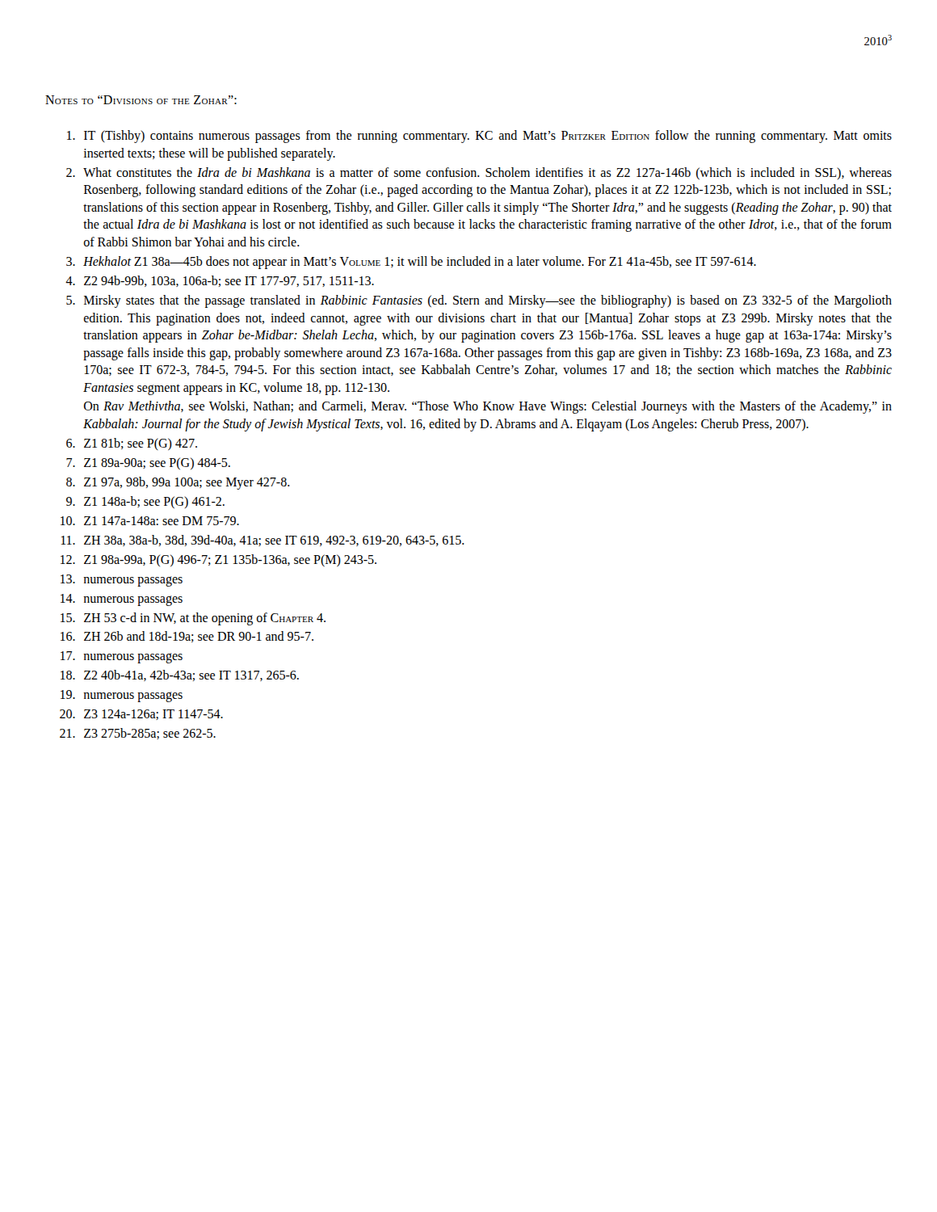20103
Notes to “Divisions of the Zohar”:
IT (Tishby) contains numerous passages from the running commentary. KC and Matt’s Pritzker Edition follow the running commentary. Matt omits inserted texts; these will be published separately.
What constitutes the Idra de bi Mashkana is a matter of some confusion. Scholem identifies it as Z2 127a-146b (which is included in SSL), whereas Rosenberg, following standard editions of the Zohar (i.e., paged according to the Mantua Zohar), places it at Z2 122b-123b, which is not included in SSL; translations of this section appear in Rosenberg, Tishby, and Giller. Giller calls it simply “The Shorter Idra,” and he suggests (Reading the Zohar, p. 90) that the actual Idra de bi Mashkana is lost or not identified as such because it lacks the characteristic framing narrative of the other Idrot, i.e., that of the forum of Rabbi Shimon bar Yohai and his circle.
Hekhalot Z1 38a—45b does not appear in Matt’s Volume 1; it will be included in a later volume. For Z1 41a-45b, see IT 597-614.
Z2 94b-99b, 103a, 106a-b; see IT 177-97, 517, 1511-13.
Mirsky states that the passage translated in Rabbinic Fantasies (ed. Stern and Mirsky—see the bibliography) is based on Z3 332-5 of the Margolioth edition. This pagination does not, indeed cannot, agree with our divisions chart in that our [Mantua] Zohar stops at Z3 299b. Mirsky notes that the translation appears in Zohar be-Midbar: Shelah Lecha, which, by our pagination covers Z3 156b-176a. SSL leaves a huge gap at 163a-174a: Mirsky’s passage falls inside this gap, probably somewhere around Z3 167a-168a. Other passages from this gap are given in Tishby: Z3 168b-169a, Z3 168a, and Z3 170a; see IT 672-3, 784-5, 794-5. For this section intact, see Kabbalah Centre’s Zohar, volumes 17 and 18; the section which matches the Rabbinic Fantasies segment appears in KC, volume 18, pp. 112-130.
On Rav Methivtha, see Wolski, Nathan; and Carmeli, Merav. “Those Who Know Have Wings: Celestial Journeys with the Masters of the Academy,” in Kabbalah: Journal for the Study of Jewish Mystical Texts, vol. 16, edited by D. Abrams and A. Elqayam (Los Angeles: Cherub Press, 2007).
Z1 81b; see P(G) 427.
Z1 89a-90a; see P(G) 484-5.
Z1 97a, 98b, 99a 100a; see Myer 427-8.
Z1 148a-b; see P(G) 461-2.
Z1 147a-148a: see DM 75-79.
ZH 38a, 38a-b, 38d, 39d-40a, 41a; see IT 619, 492-3, 619-20, 643-5, 615.
Z1 98a-99a, P(G) 496-7; Z1 135b-136a, see P(M) 243-5.
numerous passages
numerous passages
ZH 53 c-d in NW, at the opening of Chapter 4.
ZH 26b and 18d-19a; see DR 90-1 and 95-7.
numerous passages
Z2 40b-41a, 42b-43a; see IT 1317, 265-6.
numerous passages
Z3 124a-126a; IT 1147-54.
Z3 275b-285a; see 262-5.